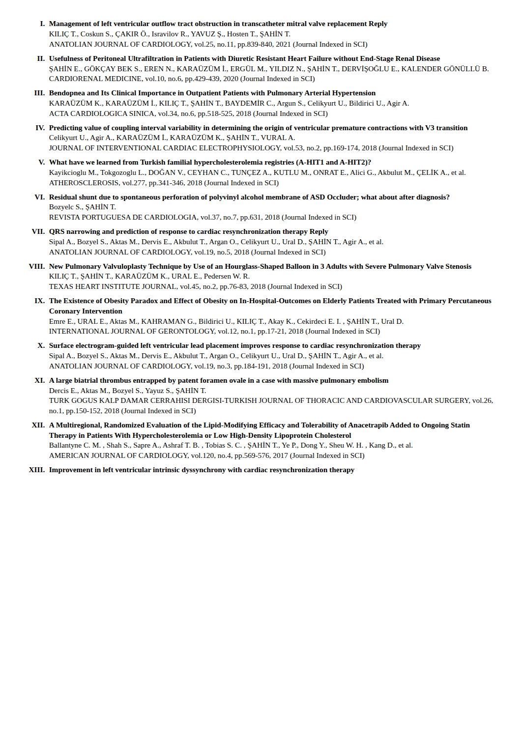Management of left ventricular outflow tract obstruction in transcatheter mitral valve replacement Reply KILIÇ T., Coskun S., ÇAKIR Ö., Isravilov R., YAVUZ Ş., Hosten T., ŞAHİN T. ANATOLIAN JOURNAL OF CARDIOLOGY, vol.25, no.11, pp.839-840, 2021 (Journal Indexed in SCI)
Usefulness of Peritoneal Ultrafiltration in Patients with Diuretic Resistant Heart Failure without End-Stage Renal Disease ŞAHİN E., GÖKÇAY BEK S., EREN N., KARAÜZÜM İ., ERGÜL M., YILDIZ N., ŞAHİN T., DERVİŞOĞLU E., KALENDER GÖNÜLLÜ B. CARDIORENAL MEDICINE, vol.10, no.6, pp.429-439, 2020 (Journal Indexed in SCI)
Bendopnea and Its Clinical Importance in Outpatient Patients with Pulmonary Arterial Hypertension KARAÜZÜM K., KARAÜZÜM İ., KILIÇ T., ŞAHİN T., BAYDEMİR C., Argun S., Celikyurt U., Bildirici U., Agir A. ACTA CARDIOLOGICA SINICA, vol.34, no.6, pp.518-525, 2018 (Journal Indexed in SCI)
Predicting value of coupling interval variability in determining the origin of ventricular premature contractions with V3 transition Celikyurt U., Agir A., KARAÜZÜM İ., KARAÜZÜM K., ŞAHİN T., VURAL A. JOURNAL OF INTERVENTIONAL CARDIAC ELECTROPHYSIOLOGY, vol.53, no.2, pp.169-174, 2018 (Journal Indexed in SCI)
What have we learned from Turkish familial hypercholesterolemia registries (A-HIT1 and A-HIT2)? Kayikcioglu M., Tokgozoglu L., DOĞAN V., CEYHAN C., TUNÇEZ A., KUTLU M., ONRAT E., Alici G., Akbulut M., ÇELİK A., et al. ATHEROSCLEROSIS, vol.277, pp.341-346, 2018 (Journal Indexed in SCI)
Residual shunt due to spontaneous perforation of polyvinyl alcohol membrane of ASD Occluder; what about after diagnosis? Bozyelc S., ŞAHİN T. REVISTA PORTUGUESA DE CARDIOLOGIA, vol.37, no.7, pp.631, 2018 (Journal Indexed in SCI)
QRS narrowing and prediction of response to cardiac resynchronization therapy Reply Sipal A., Bozyel S., Aktas M., Dervis E., Akbulut T., Argan O., Celikyurt U., Ural D., ŞAHİN T., Agir A., et al. ANATOLIAN JOURNAL OF CARDIOLOGY, vol.19, no.5, 2018 (Journal Indexed in SCI)
New Pulmonary Valvuloplasty Technique by Use of an Hourglass-Shaped Balloon in 3 Adults with Severe Pulmonary Valve Stenosis KILIÇ T., ŞAHİN T., KARAÜZÜM K., URAL E., Pedersen W. R. TEXAS HEART INSTITUTE JOURNAL, vol.45, no.2, pp.76-83, 2018 (Journal Indexed in SCI)
The Existence of Obesity Paradox and Effect of Obesity on In-Hospital-Outcomes on Elderly Patients Treated with Primary Percutaneous Coronary Intervention Emre E., URAL E., Aktas M., KAHRAMAN G., Bildirici U., KILIÇ T., Akay K., Cekirdeci E. I. , ŞAHİN T., Ural D. INTERNATIONAL JOURNAL OF GERONTOLOGY, vol.12, no.1, pp.17-21, 2018 (Journal Indexed in SCI)
Surface electrogram-guided left ventricular lead placement improves response to cardiac resynchronization therapy Sipal A., Bozyel S., Aktas M., Dervis E., Akbulut T., Argan O., Celikyurt U., Ural D., ŞAHİN T., Agir A., et al. ANATOLIAN JOURNAL OF CARDIOLOGY, vol.19, no.3, pp.184-191, 2018 (Journal Indexed in SCI)
A large biatrial thrombus entrapped by patent foramen ovale in a case with massive pulmonary embolism Dercis E., Aktas M., Bozyel S., Yayuz S., ŞAHİN T. TURK GOGUS KALP DAMAR CERRAHISI DERGISI-TURKISH JOURNAL OF THORACIC AND CARDIOVASCULAR SURGERY, vol.26, no.1, pp.150-152, 2018 (Journal Indexed in SCI)
A Multiregional, Randomized Evaluation of the Lipid-Modifying Efficacy and Tolerability of Anacetrapib Added to Ongoing Statin Therapy in Patients With Hypercholesterolemia or Low High-Density Lipoprotein Cholesterol Ballantyne C. M. , Shah S., Sapre A., Ashraf T. B. , Tobias S. C. , ŞAHİN T., Ye P., Dong Y., Sheu W. H. , Kang D., et al. AMERICAN JOURNAL OF CARDIOLOGY, vol.120, no.4, pp.569-576, 2017 (Journal Indexed in SCI)
Improvement in left ventricular intrinsic dyssynchrony with cardiac resynchronization therapy